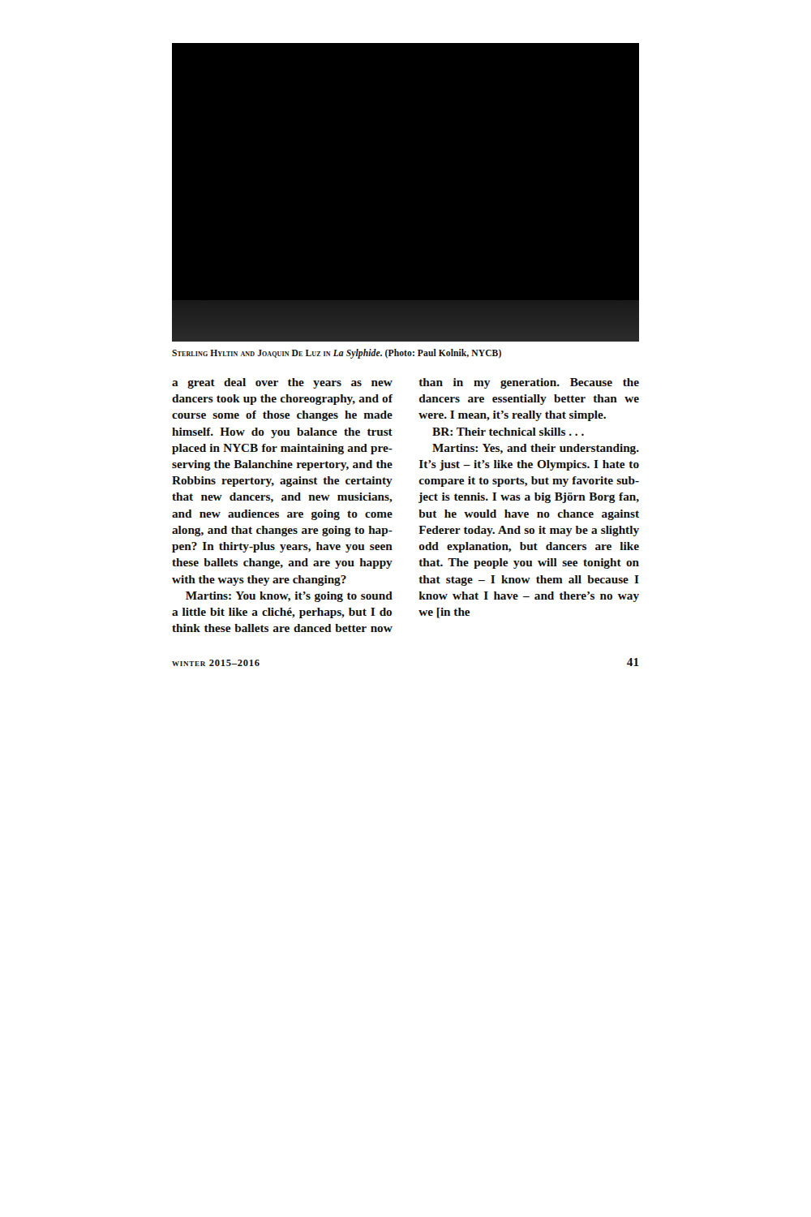Sterling Hyltin and Joaquin De Luz in La Sylphide. (Photo: Paul Kolnik, NYCB)
a great deal over the years as new dancers took up the choreography, and of course some of those changes he made himself. How do you balance the trust placed in NYCB for maintaining and preserving the Balanchine repertory, and the Robbins repertory, against the certainty that new dancers, and new musicians, and new audiences are going to come along, and that changes are going to happen? In thirty-plus years, have you seen these ballets change, and are you happy with the ways they are changing?
Martins: You know, it’s going to sound a little bit like a cliché, perhaps, but I do think these ballets are danced better now than in my generation. Because the dancers are essentially better than we were. I mean, it’s really that simple.
BR: Their technical skills . . .
Martins: Yes, and their understanding. It’s just – it’s like the Olympics. I hate to compare it to sports, but my favorite subject is tennis. I was a big Björn Borg fan, but he would have no chance against Federer today. And so it may be a slightly odd explanation, but dancers are like that. The people you will see tonight on that stage – I know them all because I know what I have – and there’s no way we [in the
winter 2015–2016
41